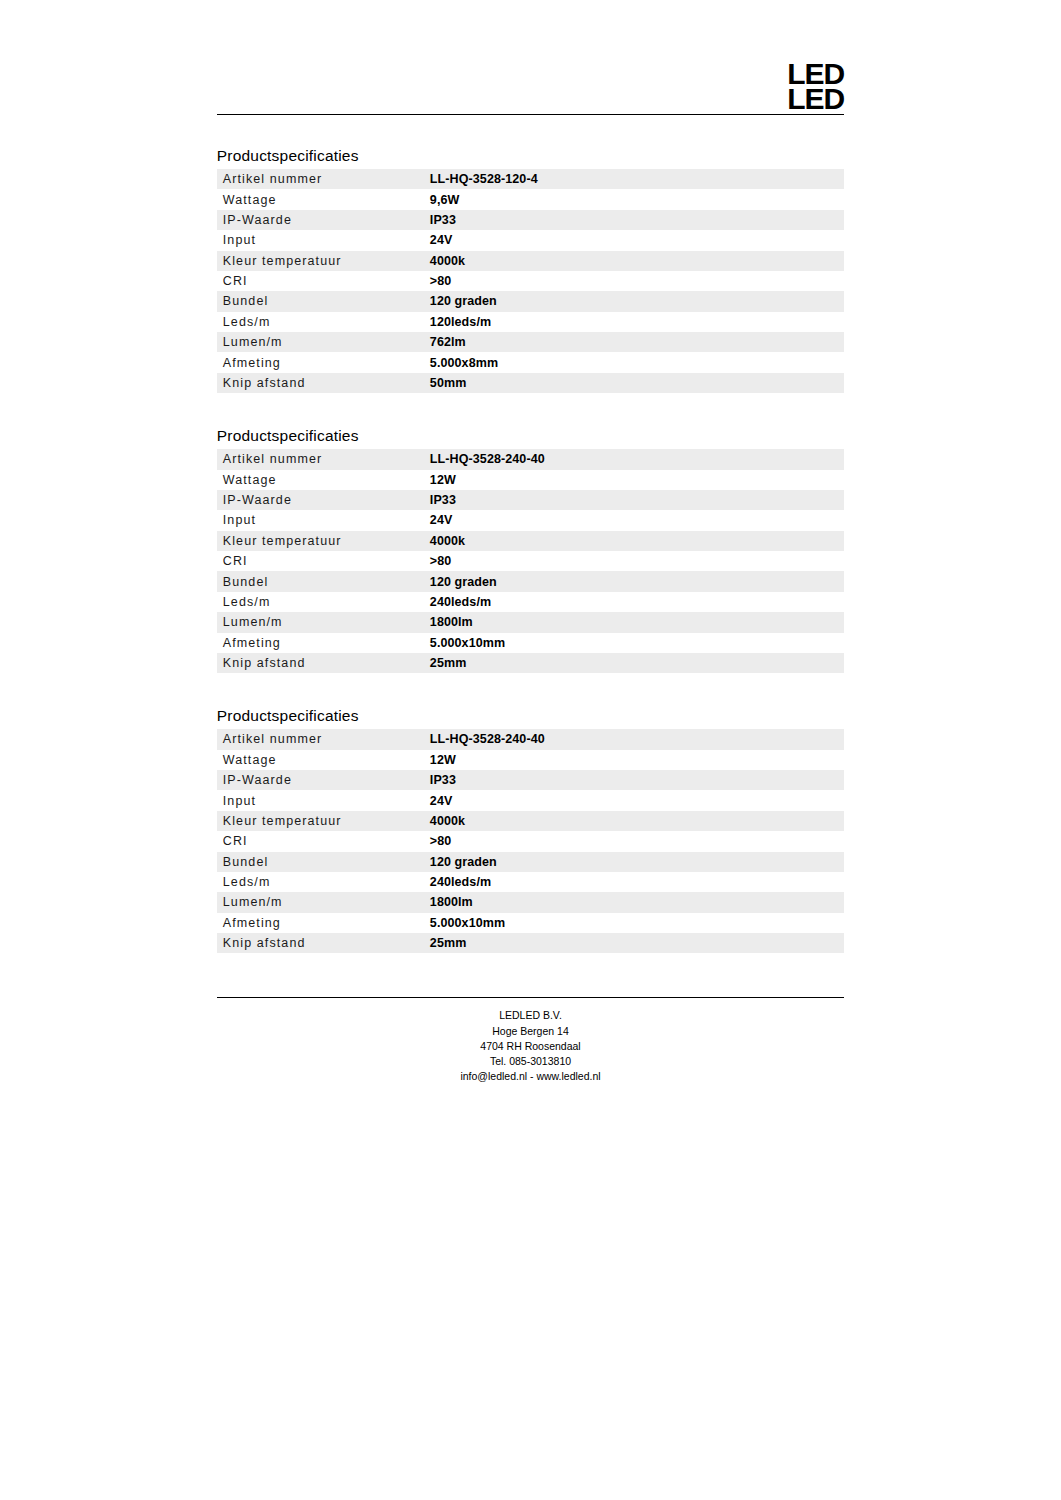LED LED
Productspecificaties
| Artikel nummer | LL-HQ-3528-120-4 |
| Wattage | 9,6W |
| IP-Waarde | IP33 |
| Input | 24V |
| Kleur temperatuur | 4000k |
| CRI | >80 |
| Bundel | 120 graden |
| Leds/m | 120leds/m |
| Lumen/m | 762lm |
| Afmeting | 5.000x8mm |
| Knip afstand | 50mm |
Productspecificaties
| Artikel nummer | LL-HQ-3528-240-40 |
| Wattage | 12W |
| IP-Waarde | IP33 |
| Input | 24V |
| Kleur temperatuur | 4000k |
| CRI | >80 |
| Bundel | 120 graden |
| Leds/m | 240leds/m |
| Lumen/m | 1800lm |
| Afmeting | 5.000x10mm |
| Knip afstand | 25mm |
Productspecificaties
| Artikel nummer | LL-HQ-3528-240-40 |
| Wattage | 12W |
| IP-Waarde | IP33 |
| Input | 24V |
| Kleur temperatuur | 4000k |
| CRI | >80 |
| Bundel | 120 graden |
| Leds/m | 240leds/m |
| Lumen/m | 1800lm |
| Afmeting | 5.000x10mm |
| Knip afstand | 25mm |
LEDLED B.V.
Hoge Bergen 14
4704 RH Roosendaal
Tel. 085-3013810
info@ledled.nl - www.ledled.nl